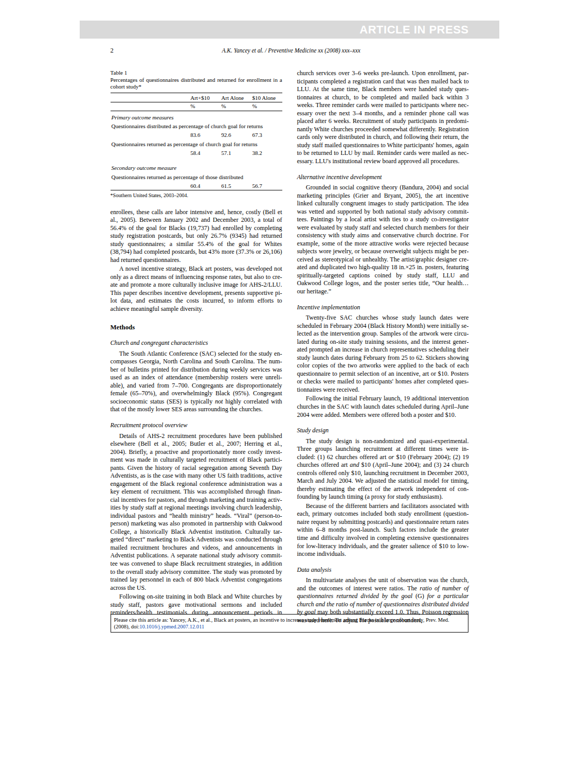ARTICLE IN PRESS
2 A.K. Yancey et al. / Preventive Medicine xx (2008) xxx–xxx
Table 1 Percentages of questionnaires distributed and returned for enrollment in a cohort study*
| | Art+$10 | Art Alone | $10 Alone |
| --- | --- | --- | --- |
| | % | % | % |
| Primary outcome measures |
| Questionnaires distributed as percentage of church goal for returns |
| | 83.6 | 92.6 | 67.3 |
| Questionnaires returned as percentage of church goal for returns |
| | 58.4 | 57.1 | 38.2 |
| Secondary outcome measure |
| Questionnaires returned as percentage of those distributed |
| | 60.4 | 61.5 | 56.7 |
*Southern United States, 2003–2004.
enrollees, these calls are labor intensive and, hence, costly (Bell et al., 2005). Between January 2002 and December 2003, a total of 56.4% of the goal for Blacks (19,737) had enrolled by completing study registration postcards, but only 26.7% (9345) had returned study questionnaires; a similar 55.4% of the goal for Whites (38,794) had completed postcards, but 43% more (37.3% or 26,106) had returned questionnaires.
A novel incentive strategy, Black art posters, was developed not only as a direct means of influencing response rates, but also to create and promote a more culturally inclusive image for AHS-2/LLU. This paper describes incentive development, presents supportive pilot data, and estimates the costs incurred, to inform efforts to achieve meaningful sample diversity.
Methods
Church and congregant characteristics
The South Atlantic Conference (SAC) selected for the study encompasses Georgia, North Carolina and South Carolina. The number of bulletins printed for distribution during weekly services was used as an index of attendance (membership rosters were unreliable), and varied from 7–700. Congregants are disproportionately female (65–70%), and overwhelmingly Black (95%). Congregant socioeconomic status (SES) is typically not highly correlated with that of the mostly lower SES areas surrounding the churches.
Recruitment protocol overview
Details of AHS-2 recruitment procedures have been published elsewhere (Bell et al., 2005; Butler et al., 2007; Herring et al., 2004). Briefly, a proactive and proportionately more costly investment was made in culturally targeted recruitment of Black participants. Given the history of racial segregation among Seventh Day Adventists, as is the case with many other US faith traditions, active engagement of the Black regional conference administration was a key element of recruitment. This was accomplished through financial incentives for pastors, and through marketing and training activities by study staff at regional meetings involving church leadership, individual pastors and “health ministry” heads. “Viral” (person-to-person) marketing was also promoted in partnership with Oakwood College, a historically Black Adventist institution. Culturally targeted “direct” marketing to Black Adventists was conducted through mailed recruitment brochures and videos, and announcements in Adventist publications. A separate national study advisory committee was convened to shape Black recruitment strategies, in addition to the overall study advisory committee. The study was promoted by trained lay personnel in each of 800 black Adventist congregations across the US.
Following on-site training in both Black and White churches by study staff, pastors gave motivational sermons and included reminders/health testimonials during announcement periods in church services over 3–6 weeks pre-launch. Upon enrollment, participants completed a registration card that was then mailed back to LLU. At the same time, Black members were handed study questionnaires at church, to be completed and mailed back within 3 weeks. Three reminder cards were mailed to participants where necessary over the next 3–4 months, and a reminder phone call was placed after 6 weeks. Recruitment of study participants in predominantly White churches proceeded somewhat differently. Registration cards only were distributed in church, and following their return, the study staff mailed questionnaires to White participants' homes, again to be returned to LLU by mail. Reminder cards were mailed as necessary. LLU's institutional review board approved all procedures.
Alternative incentive development
Grounded in social cognitive theory (Bandura, 2004) and social marketing principles (Grier and Bryant, 2005), the art incentive linked culturally congruent images to study participation. The idea was vetted and supported by both national study advisory committees. Paintings by a local artist with ties to a study co-investigator were evaluated by study staff and selected church members for their consistency with study aims and conservative church doctrine. For example, some of the more attractive works were rejected because subjects wore jewelry, or because overweight subjects might be perceived as stereotypical or unhealthy. The artist/graphic designer created and duplicated two high-quality 18 in.×25 in. posters, featuring spiritually-targeted captions coined by study staff, LLU and Oakwood College logos, and the poster series title, “Our health… our heritage.”
Incentive implementation
Twenty-five SAC churches whose study launch dates were scheduled in February 2004 (Black History Month) were initially selected as the intervention group. Samples of the artwork were circulated during on-site study training sessions, and the interest generated prompted an increase in church representatives scheduling their study launch dates during February from 25 to 62. Stickers showing color copies of the two artworks were applied to the back of each questionnaire to permit selection of an incentive, art or $10. Posters or checks were mailed to participants' homes after completed questionnaires were received.
Following the initial February launch, 19 additional intervention churches in the SAC with launch dates scheduled during April–June 2004 were added. Members were offered both a poster and $10.
Study design
The study design is non-randomized and quasi-experimental. Three groups launching recruitment at different times were included: (1) 62 churches offered art or $10 (February 2004); (2) 19 churches offered art and $10 (April–June 2004); and (3) 24 church controls offered only $10, launching recruitment in December 2003, March and July 2004. We adjusted the statistical model for timing, thereby estimating the effect of the artwork independent of confounding by launch timing (a proxy for study enthusiasm).
Because of the different barriers and facilitators associated with each, primary outcomes included both study enrollment (questionnaire request by submitting postcards) and questionnaire return rates within 6–8 months post-launch. Such factors include the greater time and difficulty involved in completing extensive questionnaires for low-literacy individuals, and the greater salience of $10 to low-income individuals.
Data analysis
In multivariate analyses the unit of observation was the church, and the outcomes of interest were ratios. The ratio of number of questionnaires returned divided by the goal (G) for a particular church and the ratio of number of questionnaires distributed divided by goal may both substantially exceed 1.0. Thus, Poisson regression was used here. To adjust for possible confounders,
Please cite this article as: Yancey, A.K., et al., Black art posters, an incentive to increase study enrollment among Blacks in a large cohort study, Prev. Med. (2008), doi:10.1016/j.ypmed.2007.12.011